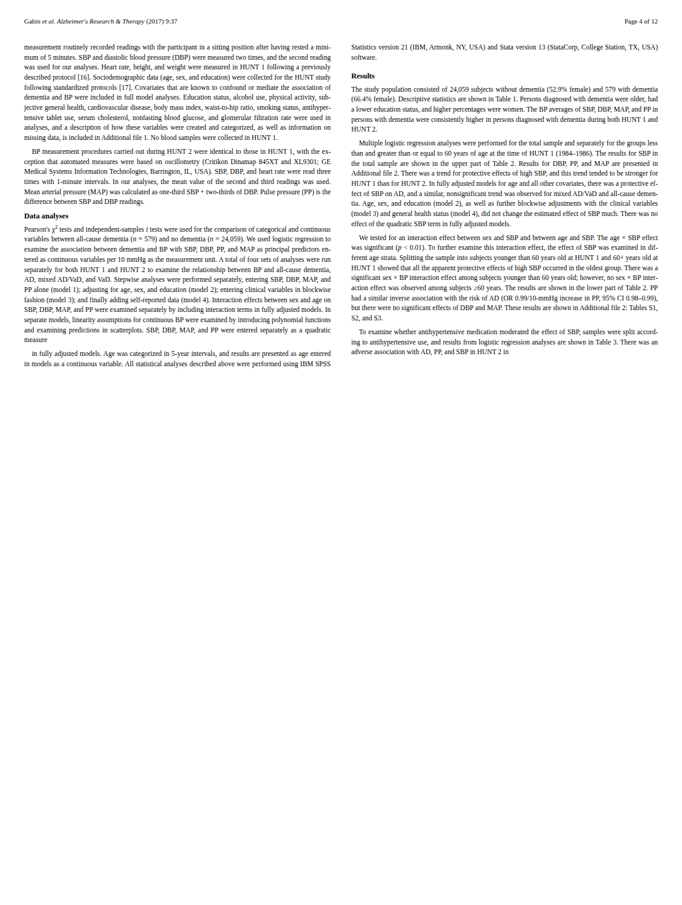Gabin et al. Alzheimer's Research & Therapy (2017) 9:37 Page 4 of 12
measurement routinely recorded readings with the participant in a sitting position after having rested a minimum of 5 minutes. SBP and diastolic blood pressure (DBP) were measured two times, and the second reading was used for our analyses. Heart rate, height, and weight were measured in HUNT 1 following a previously described protocol [16]. Sociodemographic data (age, sex, and education) were collected for the HUNT study following standardized protocols [17]. Covariates that are known to confound or mediate the association of dementia and BP were included in full model analyses. Education status, alcohol use, physical activity, subjective general health, cardiovascular disease, body mass index, waist-to-hip ratio, smoking status, antihypertensive tablet use, serum cholesterol, nonfasting blood glucose, and glomerular filtration rate were used in analyses, and a description of how these variables were created and categorized, as well as information on missing data, is included in Additional file 1. No blood samples were collected in HUNT 1.
BP measurement procedures carried out during HUNT 2 were identical to those in HUNT 1, with the exception that automated measures were based on oscillometry (Critikon Dinamap 845XT and XL9301; GE Medical Systems Information Technologies, Barrington, IL, USA). SBP, DBP, and heart rate were read three times with 1-minute intervals. In our analyses, the mean value of the second and third readings was used. Mean arterial pressure (MAP) was calculated as one-third SBP + two-thirds of DBP. Pulse pressure (PP) is the difference between SBP and DBP readings.
Data analyses
Pearson's χ2 tests and independent-samples t tests were used for the comparison of categorical and continuous variables between all-cause dementia (n = 579) and no dementia (n = 24,059). We used logistic regression to examine the association between dementia and BP with SBP, DBP, PP, and MAP as principal predictors entered as continuous variables per 10 mmHg as the measurement unit. A total of four sets of analyses were run separately for both HUNT 1 and HUNT 2 to examine the relationship between BP and all-cause dementia, AD, mixed AD/VaD, and VaD. Stepwise analyses were performed separately, entering SBP, DBP, MAP, and PP alone (model 1); adjusting for age, sex, and education (model 2); entering clinical variables in blockwise fashion (model 3); and finally adding self-reported data (model 4). Interaction effects between sex and age on SBP, DBP, MAP, and PP were examined separately by including interaction terms in fully adjusted models. In separate models, linearity assumptions for continuous BP were examined by introducing polynomial functions and examining predictions in scatterplots. SBP, DBP, MAP, and PP were entered separately as a quadratic measure
in fully adjusted models. Age was categorized in 5-year intervals, and results are presented as age entered in models as a continuous variable. All statistical analyses described above were performed using IBM SPSS Statistics version 21 (IBM, Armonk, NY, USA) and Stata version 13 (StataCorp, College Station, TX, USA) software.
Results
The study population consisted of 24,059 subjects without dementia (52.9% female) and 579 with dementia (66.4% female). Descriptive statistics are shown in Table 1. Persons diagnosed with dementia were older, had a lower education status, and higher percentages were women. The BP averages of SBP, DBP, MAP, and PP in persons with dementia were consistently higher in persons diagnosed with dementia during both HUNT 1 and HUNT 2.
Multiple logistic regression analyses were performed for the total sample and separately for the groups less than and greater than or equal to 60 years of age at the time of HUNT 1 (1984–1986). The results for SBP in the total sample are shown in the upper part of Table 2. Results for DBP, PP, and MAP are presented in Additional file 2. There was a trend for protective effects of high SBP, and this trend tended to be stronger for HUNT 1 than for HUNT 2. In fully adjusted models for age and all other covariates, there was a protective effect of SBP on AD, and a similar, nonsignificant trend was observed for mixed AD/VaD and all-cause dementia. Age, sex, and education (model 2), as well as further blockwise adjustments with the clinical variables (model 3) and general health status (model 4), did not change the estimated effect of SBP much. There was no effect of the quadratic SBP term in fully adjusted models.
We tested for an interaction effect between sex and SBP and between age and SBP. The age × SBP effect was significant (p < 0.01). To further examine this interaction effect, the effect of SBP was examined in different age strata. Splitting the sample into subjects younger than 60 years old at HUNT 1 and 60+ years old at HUNT 1 showed that all the apparent protective effects of high SBP occurred in the oldest group. There was a significant sex × BP interaction effect among subjects younger than 60 years old; however, no sex × BP interaction effect was observed among subjects ≥60 years. The results are shown in the lower part of Table 2. PP had a similar inverse association with the risk of AD (OR 0.99/10-mmHg increase in PP, 95% CI 0.98–0.99), but there were no significant effects of DBP and MAP. These results are shown in Additional file 2: Tables S1, S2, and S3.
To examine whether antihypertensive medication moderated the effect of SBP, samples were split according to antihypertensive use, and results from logistic regression analyses are shown in Table 3. There was an adverse association with AD, PP, and SBP in HUNT 2 in